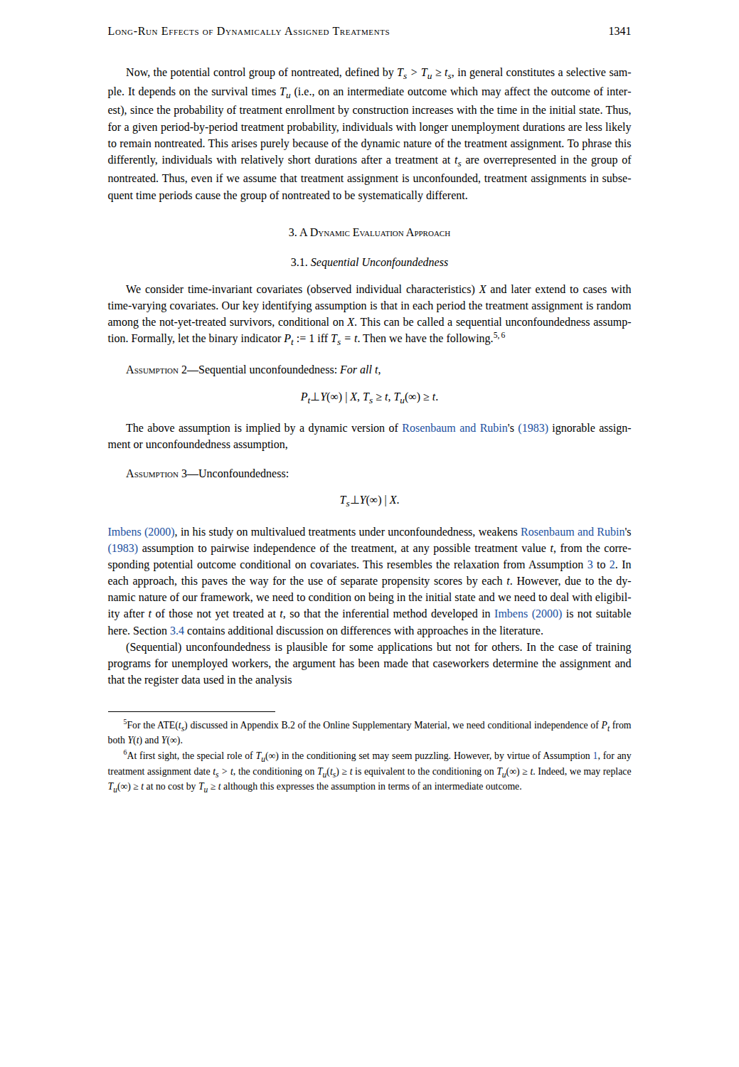Long-Run Effects of Dynamically Assigned Treatments 1341
Now, the potential control group of nontreated, defined by Ts > Tu ≥ ts, in general constitutes a selective sample. It depends on the survival times Tu (i.e., on an intermediate outcome which may affect the outcome of interest), since the probability of treatment enrollment by construction increases with the time in the initial state. Thus, for a given period-by-period treatment probability, individuals with longer unemployment durations are less likely to remain nontreated. This arises purely because of the dynamic nature of the treatment assignment. To phrase this differently, individuals with relatively short durations after a treatment at ts are overrepresented in the group of nontreated. Thus, even if we assume that treatment assignment is unconfounded, treatment assignments in subsequent time periods cause the group of nontreated to be systematically different.
3. A Dynamic Evaluation Approach
3.1. Sequential Unconfoundedness
We consider time-invariant covariates (observed individual characteristics) X and later extend to cases with time-varying covariates. Our key identifying assumption is that in each period the treatment assignment is random among the not-yet-treated survivors, conditional on X. This can be called a sequential unconfoundedness assumption. Formally, let the binary indicator Pt := 1 iff Ts = t. Then we have the following.5, 6
Assumption 2—Sequential unconfoundedness: For all t,
Pt⊥Y(∞) | X, Ts ≥ t, Tu(∞) ≥ t.
The above assumption is implied by a dynamic version of Rosenbaum and Rubin's (1983) ignorable assignment or unconfoundedness assumption,
Assumption 3—Unconfoundedness:
Ts⊥Y(∞) | X.
Imbens (2000), in his study on multivalued treatments under unconfoundedness, weakens Rosenbaum and Rubin's (1983) assumption to pairwise independence of the treatment, at any possible treatment value t, from the corresponding potential outcome conditional on covariates. This resembles the relaxation from Assumption 3 to 2. In each approach, this paves the way for the use of separate propensity scores by each t. However, due to the dynamic nature of our framework, we need to condition on being in the initial state and we need to deal with eligibility after t of those not yet treated at t, so that the inferential method developed in Imbens (2000) is not suitable here. Section 3.4 contains additional discussion on differences with approaches in the literature.
(Sequential) unconfoundedness is plausible for some applications but not for others. In the case of training programs for unemployed workers, the argument has been made that caseworkers determine the assignment and that the register data used in the analysis
5For the ATE(ts) discussed in Appendix B.2 of the Online Supplementary Material, we need conditional independence of Pt from both Y(t) and Y(∞).
6At first sight, the special role of Tu(∞) in the conditioning set may seem puzzling. However, by virtue of Assumption 1, for any treatment assignment date ts > t, the conditioning on Tu(ts) ≥ t is equivalent to the conditioning on Tu(∞) ≥ t. Indeed, we may replace Tu(∞) ≥ t at no cost by Tu ≥ t although this expresses the assumption in terms of an intermediate outcome.